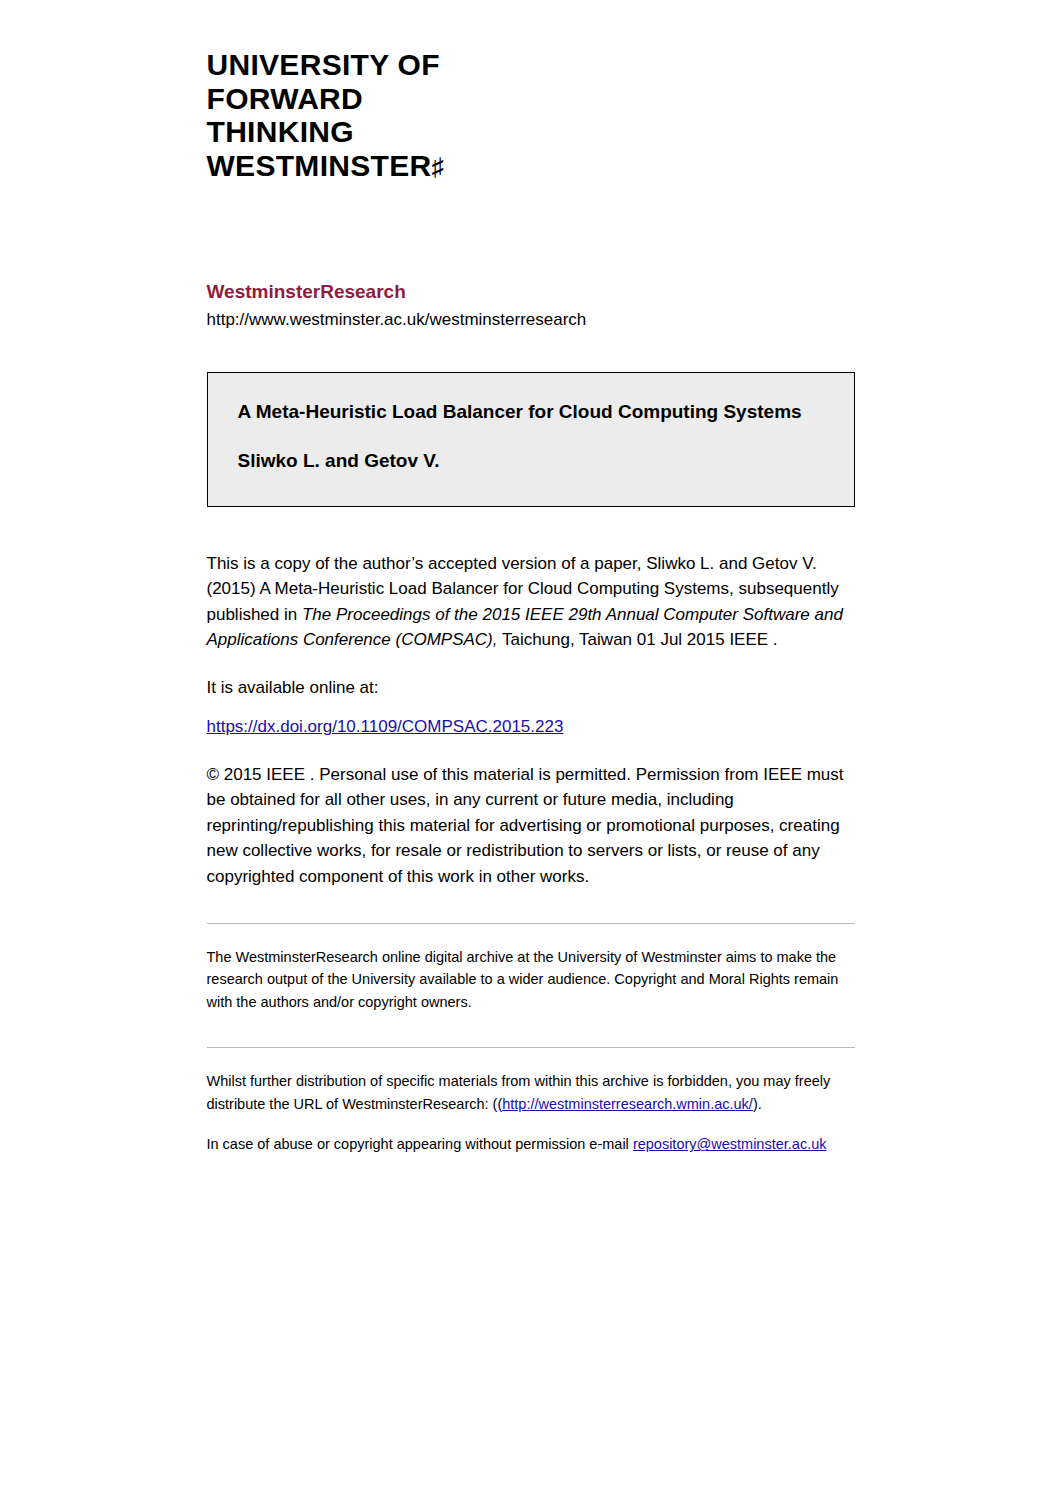University of Forward Thinking Westminster♯
WestminsterResearch
http://www.westminster.ac.uk/westminsterresearch
A Meta-Heuristic Load Balancer for Cloud Computing Systems
Sliwko L. and Getov V.
This is a copy of the author’s accepted version of a paper, Sliwko L. and Getov V. (2015) A Meta-Heuristic Load Balancer for Cloud Computing Systems, subsequently published in The Proceedings of the 2015 IEEE 29th Annual Computer Software and Applications Conference (COMPSAC), Taichung, Taiwan 01 Jul 2015 IEEE .
It is available online at:
https://dx.doi.org/10.1109/COMPSAC.2015.223
© 2015 IEEE . Personal use of this material is permitted. Permission from IEEE must be obtained for all other uses, in any current or future media, including reprinting/republishing this material for advertising or promotional purposes, creating new collective works, for resale or redistribution to servers or lists, or reuse of any copyrighted component of this work in other works.
The WestminsterResearch online digital archive at the University of Westminster aims to make the research output of the University available to a wider audience. Copyright and Moral Rights remain with the authors and/or copyright owners.
Whilst further distribution of specific materials from within this archive is forbidden, you may freely distribute the URL of WestminsterResearch: ((http://westminsterresearch.wmin.ac.uk/).
In case of abuse or copyright appearing without permission e-mail repository@westminster.ac.uk